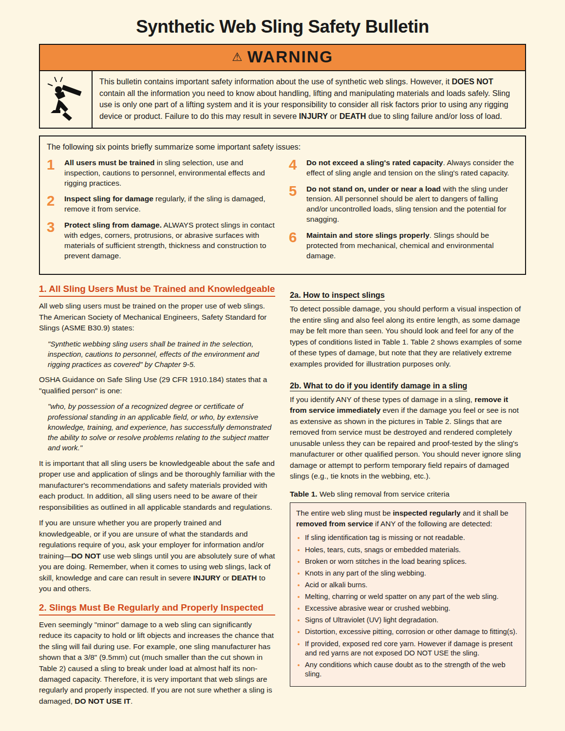Synthetic Web Sling Safety Bulletin
⚠WARNING
This bulletin contains important safety information about the use of synthetic web slings. However, it DOES NOT contain all the information you need to know about handling, lifting and manipulating materials and loads safely. Sling use is only one part of a lifting system and it is your responsibility to consider all risk factors prior to using any rigging device or product. Failure to do this may result in severe INJURY or DEATH due to sling failure and/or loss of load.
The following six points briefly summarize some important safety issues:
1 All users must be trained in sling selection, use and inspection, cautions to personnel, environmental effects and rigging practices.
2 Inspect sling for damage regularly, if the sling is damaged, remove it from service.
3 Protect sling from damage. ALWAYS protect slings in contact with edges, corners, protrusions, or abrasive surfaces with materials of sufficient strength, thickness and construction to prevent damage.
4 Do not exceed a sling's rated capacity. Always consider the effect of sling angle and tension on the sling's rated capacity.
5 Do not stand on, under or near a load with the sling under tension. All personnel should be alert to dangers of falling and/or uncontrolled loads, sling tension and the potential for snagging.
6 Maintain and store slings properly. Slings should be protected from mechanical, chemical and environmental damage.
1. All Sling Users Must be Trained and Knowledgeable
All web sling users must be trained on the proper use of web slings. The American Society of Mechanical Engineers, Safety Standard for Slings (ASME B30.9) states:
"Synthetic webbing sling users shall be trained in the selection, inspection, cautions to personnel, effects of the environment and rigging practices as covered" by Chapter 9-5.
OSHA Guidance on Safe Sling Use (29 CFR 1910.184) states that a "qualified person" is one:
"who, by possession of a recognized degree or certificate of professional standing in an applicable field, or who, by extensive knowledge, training, and experience, has successfully demonstrated the ability to solve or resolve problems relating to the subject matter and work."
It is important that all sling users be knowledgeable about the safe and proper use and application of slings and be thoroughly familiar with the manufacturer's recommendations and safety materials provided with each product. In addition, all sling users need to be aware of their responsibilities as outlined in all applicable standards and regulations.
If you are unsure whether you are properly trained and knowledgeable, or if you are unsure of what the standards and regulations require of you, ask your employer for information and/or training—DO NOT use web slings until you are absolutely sure of what you are doing. Remember, when it comes to using web slings, lack of skill, knowledge and care can result in severe INJURY or DEATH to you and others.
2. Slings Must Be Regularly and Properly Inspected
Even seemingly "minor" damage to a web sling can significantly reduce its capacity to hold or lift objects and increases the chance that the sling will fail during use. For example, one sling manufacturer has shown that a 3/8" (9.5mm) cut (much smaller than the cut shown in Table 2) caused a sling to break under load at almost half its non-damaged capacity. Therefore, it is very important that web slings are regularly and properly inspected. If you are not sure whether a sling is damaged, DO NOT USE IT.
2a. How to inspect slings
To detect possible damage, you should perform a visual inspection of the entire sling and also feel along its entire length, as some damage may be felt more than seen. You should look and feel for any of the types of conditions listed in Table 1. Table 2 shows examples of some of these types of damage, but note that they are relatively extreme examples provided for illustration purposes only.
2b. What to do if you identify damage in a sling
If you identify ANY of these types of damage in a sling, remove it from service immediately even if the damage you feel or see is not as extensive as shown in the pictures in Table 2. Slings that are removed from service must be destroyed and rendered completely unusable unless they can be repaired and proof-tested by the sling's manufacturer or other qualified person. You should never ignore sling damage or attempt to perform temporary field repairs of damaged slings (e.g., tie knots in the webbing, etc.).
Table 1. Web sling removal from service criteria
The entire web sling must be inspected regularly and it shall be removed from service if ANY of the following are detected:
If sling identification tag is missing or not readable.
Holes, tears, cuts, snags or embedded materials.
Broken or worn stitches in the load bearing splices.
Knots in any part of the sling webbing.
Acid or alkali burns.
Melting, charring or weld spatter on any part of the web sling.
Excessive abrasive wear or crushed webbing.
Signs of Ultraviolet (UV) light degradation.
Distortion, excessive pitting, corrosion or other damage to fitting(s).
If provided, exposed red core yarn. However if damage is present and red yarns are not exposed DO NOT USE the sling.
Any conditions which cause doubt as to the strength of the web sling.